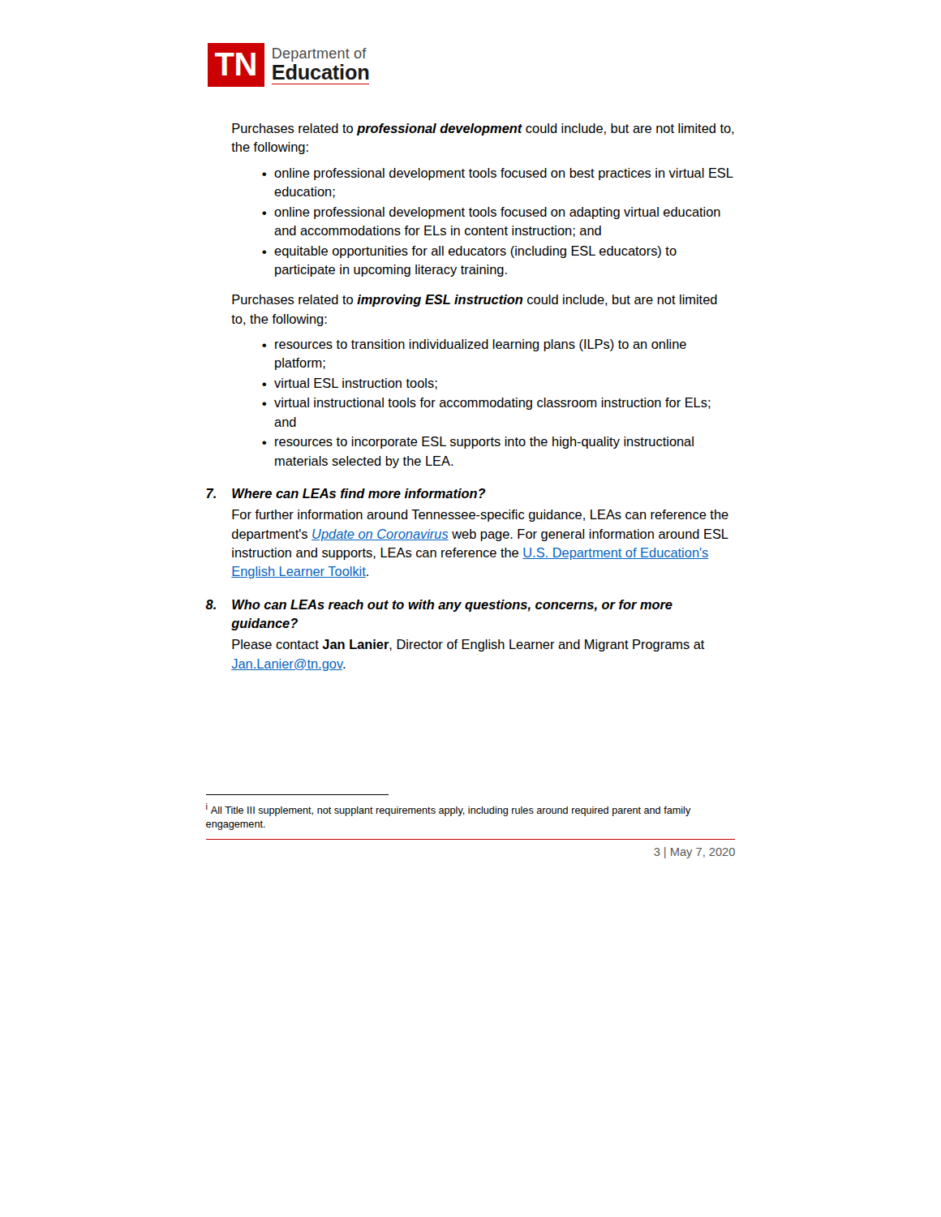TN
Department of
Education
Purchases related to professional development could include, but are not limited to, the following:
online professional development tools focused on best practices in virtual ESL education;
online professional development tools focused on adapting virtual education and accommodations for ELs in content instruction; and
equitable opportunities for all educators (including ESL educators) to participate in upcoming literacy training.
Purchases related to improving ESL instruction could include, but are not limited to, the following:
resources to transition individualized learning plans (ILPs) to an online platform;
virtual ESL instruction tools;
virtual instructional tools for accommodating classroom instruction for ELs; and
resources to incorporate ESL supports into the high-quality instructional materials selected by the LEA.
7.
Where can LEAs find more information?
For further information around Tennessee-specific guidance, LEAs can reference the department's Update on Coronavirus web page. For general information around ESL instruction and supports, LEAs can reference the U.S. Department of Education's English Learner Toolkit.
8.
Who can LEAs reach out to with any questions, concerns, or for more guidance?
Please contact Jan Lanier, Director of English Learner and Migrant Programs at Jan.Lanier@tn.gov.
i All Title III supplement, not supplant requirements apply, including rules around required parent and family engagement.
3 | May 7, 2020